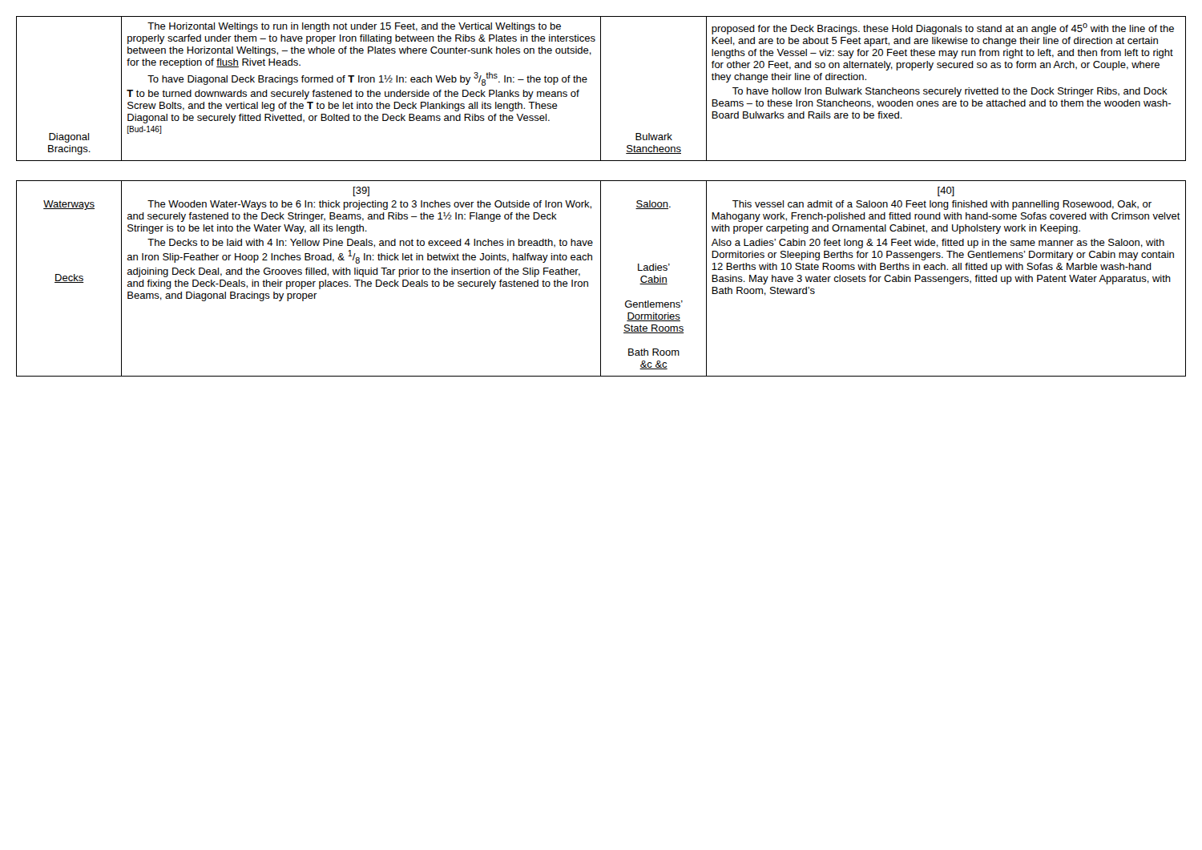| Diagonal Bracings. | The Horizontal Weltings to run in length not under 15 Feet, and the Vertical Weltings to be properly scarfed under them – to have proper Iron fillating between the Ribs & Plates in the interstices between the Horizontal Weltings, – the whole of the Plates where Counter-sunk holes on the outside, for the reception of flush Rivet Heads. To have Diagonal Deck Bracings formed of T Iron 1½ In: each Web by 3 / 8 ths . In: – the top of the T to be turned downwards and securely fastened to the underside of the Deck Planks by means of Screw Bolts, and the vertical leg of the T to be let into the Deck Plankings all its length. These Diagonal to be securely fitted Rivetted, or Bolted to the Deck Beams and Ribs of the Vessel. [Bud-146] | Bulwark Stancheons | proposed for the Deck Bracings. these Hold Diagonals to stand at an angle of 45 o with the line of the Keel, and are to be about 5 Feet apart, and are likewise to change their line of direction at certain lengths of the Vessel – viz: say for 20 Feet these may run from right to left, and then from left to right for other 20 Feet, and so on alternately, properly secured so as to form an Arch, or Couple, where they change their line of direction. To have hollow Iron Bulwark Stancheons securely rivetted to the Dock Stringer Ribs, and Dock Beams – to these Iron Stancheons, wooden ones are to be attached and to them the wooden wash-Board Bulwarks and Rails are to be fixed. |
| Waterways Decks | [39] The Wooden Water-Ways to be 6 In: thick projecting 2 to 3 Inches over the Outside of Iron Work, and securely fastened to the Deck Stringer, Beams, and Ribs – the 1½ In: Flange of the Deck Stringer is to be let into the Water Way, all its length. The Decks to be laid with 4 In: Yellow Pine Deals, and not to exceed 4 Inches in breadth, to have an Iron Slip-Feather or Hoop 2 Inches Broad, & 1 / 8 In: thick let in betwixt the Joints, halfway into each adjoining Deck Deal, and the Grooves filled, with liquid Tar prior to the insertion of the Slip Feather, and fixing the Deck-Deals, in their proper places. The Deck Deals to be securely fastened to the Iron Beams, and Diagonal Bracings by proper | Saloon . Ladies’ Cabin Gentlemens’ Dormitories State Rooms Bath Room &c &c | [40] This vessel can admit of a Saloon 40 Feet long finished with pannelling Rosewood, Oak, or Mahogany work, French-polished and fitted round with hand-some Sofas covered with Crimson velvet with proper carpeting and Ornamental Cabinet, and Upholstery work in Keeping. Also a Ladies’ Cabin 20 feet long & 14 Feet wide, fitted up in the same manner as the Saloon, with Dormitories or Sleeping Berths for 10 Passengers. The Gentlemens’ Dormitary or Cabin may contain 12 Berths with 10 State Rooms with Berths in each. all fitted up with Sofas & Marble wash-hand Basins. May have 3 water closets for Cabin Passengers, fitted up with Patent Water Apparatus, with Bath Room, Steward’s |